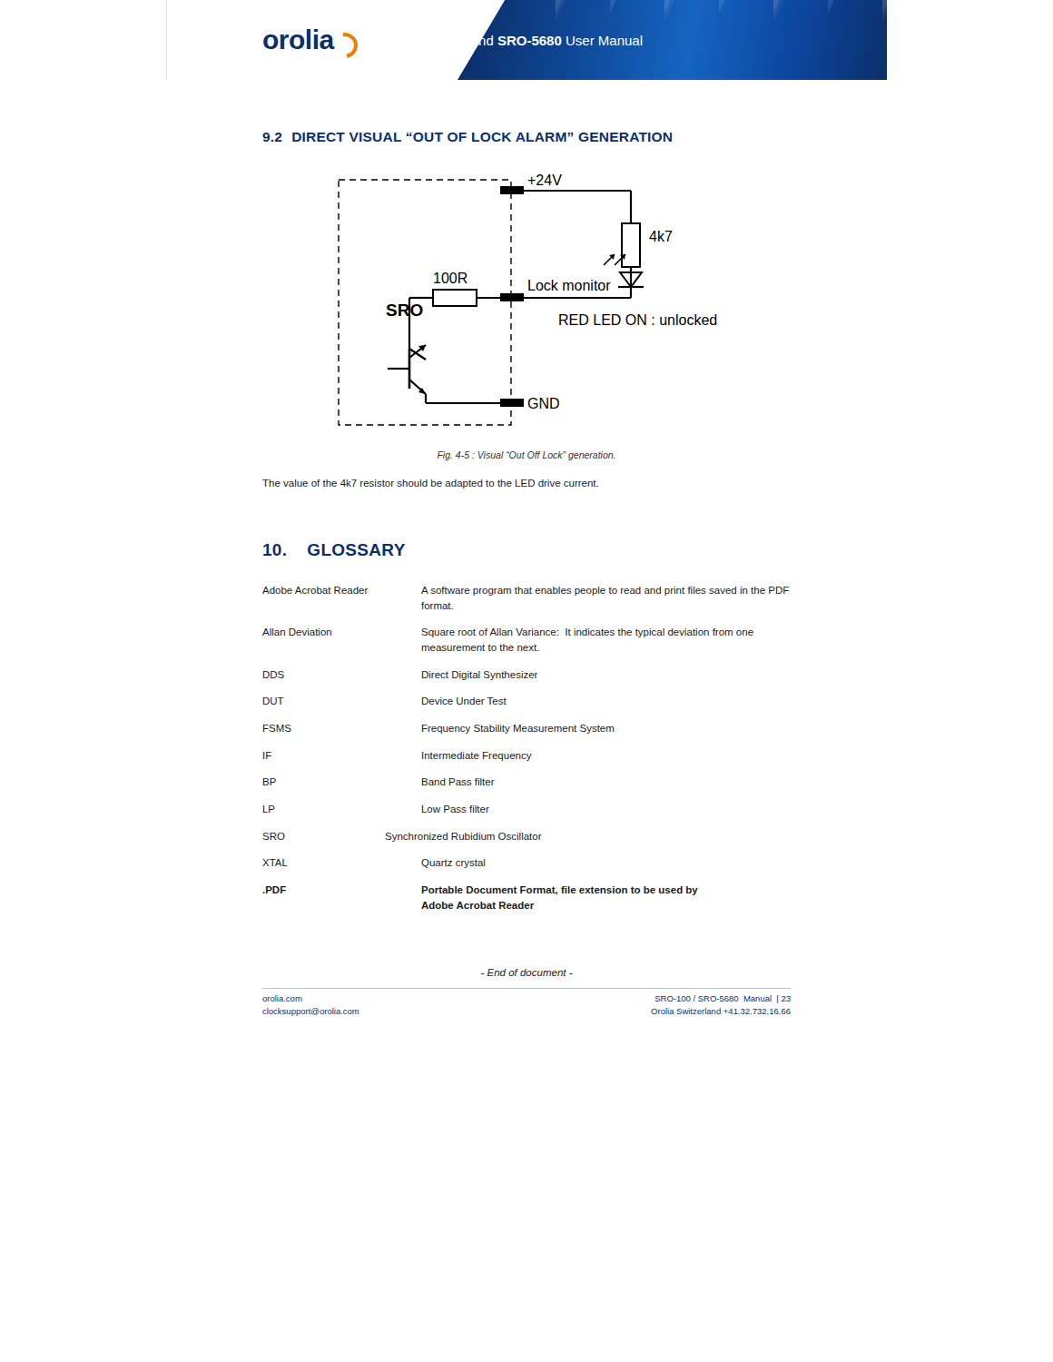orolia
SRO-100 and SRO-5680 User Manual
9.2 DIRECT VISUAL “OUT OF LOCK ALARM” GENERATION
+24V 4k7 Lock monitor 100R GND SRO RED LED ON : unlocked
Fig. 4-5 : Visual “Out Off Lock” generation.
The value of the 4k7 resistor should be adapted to the LED drive current.
10. GLOSSARY
Adobe Acrobat Reader
A software program that enables people to read and print files saved in the PDF format.
Allan Deviation
Square root of Allan Variance: It indicates the typical deviation from one measurement to the next.
DDS
Direct Digital Synthesizer
DUT
Device Under Test
FSMS
Frequency Stability Measurement System
IF
Intermediate Frequency
BP
Band Pass filter
LP
Low Pass filter
SRO
Synchronized Rubidium Oscillator
XTAL
Quartz crystal
.PDF
Portable Document Format, file extension to be used by
Adobe Acrobat Reader
- End of document -
orolia.com
clocksupport@orolia.com
SRO-100 / SRO-5680 Manual | 23
Orolia Switzerland +41.32.732.16.66